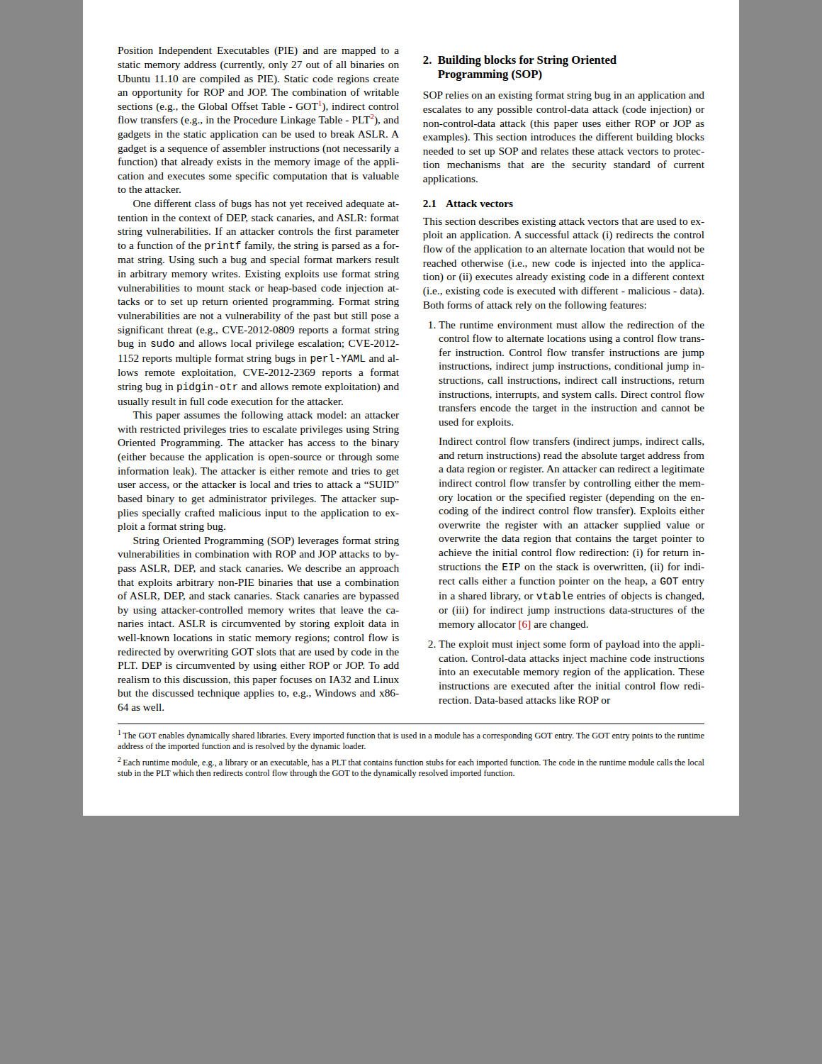Position Independent Executables (PIE) and are mapped to a static memory address (currently, only 27 out of all binaries on Ubuntu 11.10 are compiled as PIE). Static code regions create an opportunity for ROP and JOP. The combination of writable sections (e.g., the Global Offset Table - GOT1), indirect control flow transfers (e.g., in the Procedure Linkage Table - PLT2), and gadgets in the static application can be used to break ASLR. A gadget is a sequence of assembler instructions (not necessarily a function) that already exists in the memory image of the application and executes some specific computation that is valuable to the attacker.
One different class of bugs has not yet received adequate attention in the context of DEP, stack canaries, and ASLR: format string vulnerabilities. If an attacker controls the first parameter to a function of the printf family, the string is parsed as a format string. Using such a bug and special format markers result in arbitrary memory writes. Existing exploits use format string vulnerabilities to mount stack or heap-based code injection attacks or to set up return oriented programming. Format string vulnerabilities are not a vulnerability of the past but still pose a significant threat (e.g., CVE-2012-0809 reports a format string bug in sudo and allows local privilege escalation; CVE-2012-1152 reports multiple format string bugs in perl-YAML and allows remote exploitation, CVE-2012-2369 reports a format string bug in pidgin-otr and allows remote exploitation) and usually result in full code execution for the attacker.
This paper assumes the following attack model: an attacker with restricted privileges tries to escalate privileges using String Oriented Programming. The attacker has access to the binary (either because the application is open-source or through some information leak). The attacker is either remote and tries to get user access, or the attacker is local and tries to attack a “SUID” based binary to get administrator privileges. The attacker supplies specially crafted malicious input to the application to exploit a format string bug.
String Oriented Programming (SOP) leverages format string vulnerabilities in combination with ROP and JOP attacks to bypass ASLR, DEP, and stack canaries. We describe an approach that exploits arbitrary non-PIE binaries that use a combination of ASLR, DEP, and stack canaries. Stack canaries are bypassed by using attacker-controlled memory writes that leave the canaries intact. ASLR is circumvented by storing exploit data in well-known locations in static memory regions; control flow is redirected by overwriting GOT slots that are used by code in the PLT. DEP is circumvented by using either ROP or JOP. To add realism to this discussion, this paper focuses on IA32 and Linux but the discussed technique applies to, e.g., Windows and x86-64 as well.
2. Building blocks for String Oriented Programming (SOP)
SOP relies on an existing format string bug in an application and escalates to any possible control-data attack (code injection) or non-control-data attack (this paper uses either ROP or JOP as examples). This section introduces the different building blocks needed to set up SOP and relates these attack vectors to protection mechanisms that are the security standard of current applications.
2.1 Attack vectors
This section describes existing attack vectors that are used to exploit an application. A successful attack (i) redirects the control flow of the application to an alternate location that would not be reached otherwise (i.e., new code is injected into the application) or (ii) executes already existing code in a different context (i.e., existing code is executed with different - malicious - data). Both forms of attack rely on the following features:
The runtime environment must allow the redirection of the control flow to alternate locations using a control flow transfer instruction. Control flow transfer instructions are jump instructions, indirect jump instructions, conditional jump instructions, call instructions, indirect call instructions, return instructions, interrupts, and system calls. Direct control flow transfers encode the target in the instruction and cannot be used for exploits.
Indirect control flow transfers (indirect jumps, indirect calls, and return instructions) read the absolute target address from a data region or register. An attacker can redirect a legitimate indirect control flow transfer by controlling either the memory location or the specified register (depending on the encoding of the indirect control flow transfer). Exploits either overwrite the register with an attacker supplied value or overwrite the data region that contains the target pointer to achieve the initial control flow redirection: (i) for return instructions the EIP on the stack is overwritten, (ii) for indirect calls either a function pointer on the heap, a GOT entry in a shared library, or vtable entries of objects is changed, or (iii) for indirect jump instructions data-structures of the memory allocator [6] are changed.
The exploit must inject some form of payload into the application. Control-data attacks inject machine code instructions into an executable memory region of the application. These instructions are executed after the initial control flow redirection. Data-based attacks like ROP or
1 The GOT enables dynamically shared libraries. Every imported function that is used in a module has a corresponding GOT entry. The GOT entry points to the runtime address of the imported function and is resolved by the dynamic loader.
2 Each runtime module, e.g., a library or an executable, has a PLT that contains function stubs for each imported function. The code in the runtime module calls the local stub in the PLT which then redirects control flow through the GOT to the dynamically resolved imported function.